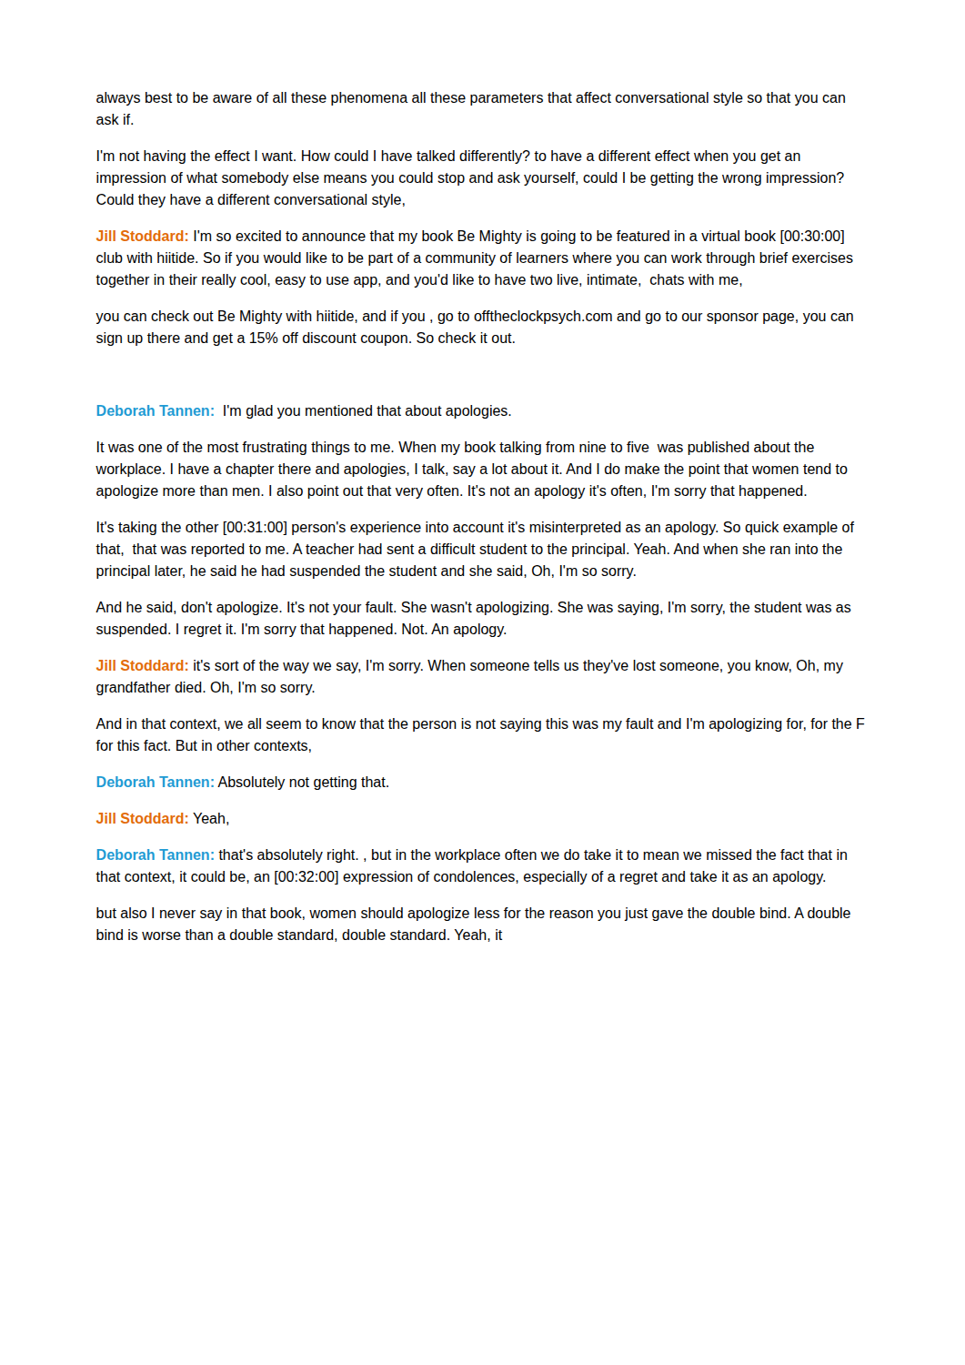always best to be aware of all these phenomena all these parameters that affect conversational style so that you can ask if.
I'm not having the effect I want. How could I have talked differently? to have a different effect when you get an impression of what somebody else means you could stop and ask yourself, could I be getting the wrong impression? Could they have a different conversational style,
Jill Stoddard: I'm so excited to announce that my book Be Mighty is going to be featured in a virtual book [00:30:00] club with hiitide. So if you would like to be part of a community of learners where you can work through brief exercises together in their really cool, easy to use app, and you'd like to have two live, intimate, chats with me,
you can check out Be Mighty with hiitide, and if you , go to offtheclockpsych.com and go to our sponsor page, you can sign up there and get a 15% off discount coupon. So check it out.
Deborah Tannen: I'm glad you mentioned that about apologies.
It was one of the most frustrating things to me. When my book talking from nine to five was published about the workplace. I have a chapter there and apologies, I talk, say a lot about it. And I do make the point that women tend to apologize more than men. I also point out that very often. It's not an apology it's often, I'm sorry that happened.
It's taking the other [00:31:00] person's experience into account it's misinterpreted as an apology. So quick example of that, that was reported to me. A teacher had sent a difficult student to the principal. Yeah. And when she ran into the principal later, he said he had suspended the student and she said, Oh, I'm so sorry.
And he said, don't apologize. It's not your fault. She wasn't apologizing. She was saying, I'm sorry, the student was as suspended. I regret it. I'm sorry that happened. Not. An apology.
Jill Stoddard: it's sort of the way we say, I'm sorry. When someone tells us they've lost someone, you know, Oh, my grandfather died. Oh, I'm so sorry.
And in that context, we all seem to know that the person is not saying this was my fault and I'm apologizing for, for the F for this fact. But in other contexts,
Deborah Tannen: Absolutely not getting that.
Jill Stoddard: Yeah,
Deborah Tannen: that's absolutely right. , but in the workplace often we do take it to mean we missed the fact that in that context, it could be, an [00:32:00] expression of condolences, especially of a regret and take it as an apology.
but also I never say in that book, women should apologize less for the reason you just gave the double bind. A double bind is worse than a double standard, double standard. Yeah, it